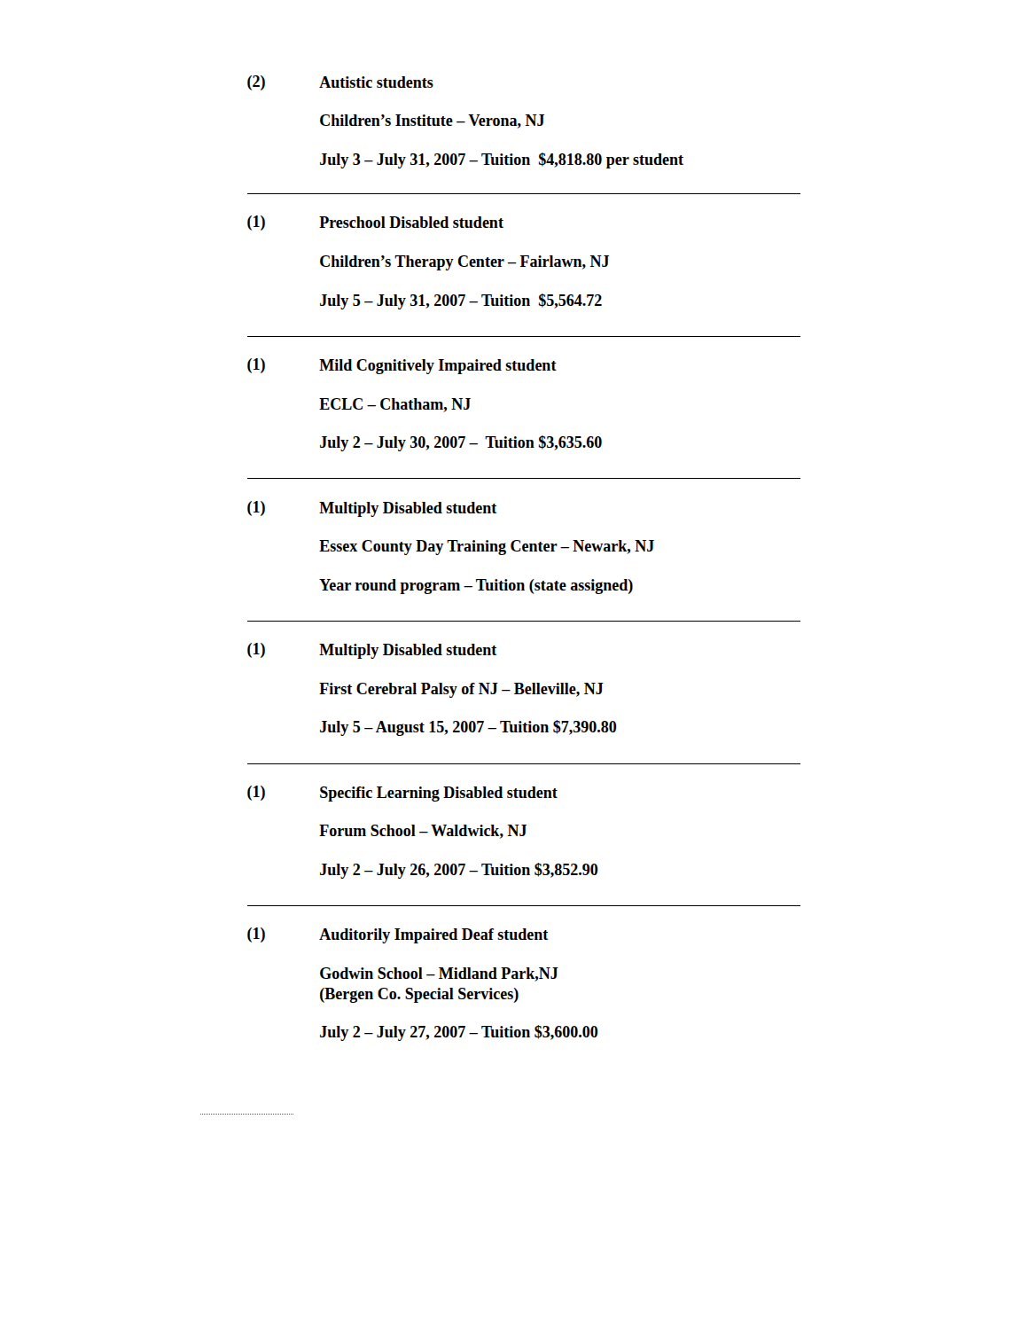(2)
Autistic students
Children’s Institute – Verona, NJ
July 3 – July 31, 2007 – Tuition $4,818.80 per student
(1)
Preschool Disabled student
Children’s Therapy Center – Fairlawn, NJ
July 5 – July 31, 2007 – Tuition $5,564.72
(1)
Mild Cognitively Impaired student
ECLC – Chatham, NJ
July 2 – July 30, 2007 – Tuition $3,635.60
(1)
Multiply Disabled student
Essex County Day Training Center – Newark, NJ
Year round program – Tuition (state assigned)
(1)
Multiply Disabled student
First Cerebral Palsy of NJ – Belleville, NJ
July 5 – August 15, 2007 – Tuition $7,390.80
(1)
Specific Learning Disabled student
Forum School – Waldwick, NJ
July 2 – July 26, 2007 – Tuition $3,852.90
(1)
Auditorily Impaired Deaf student
Godwin School – Midland Park,NJ
(Bergen Co. Special Services)
July 2 – July 27, 2007 – Tuition $3,600.00